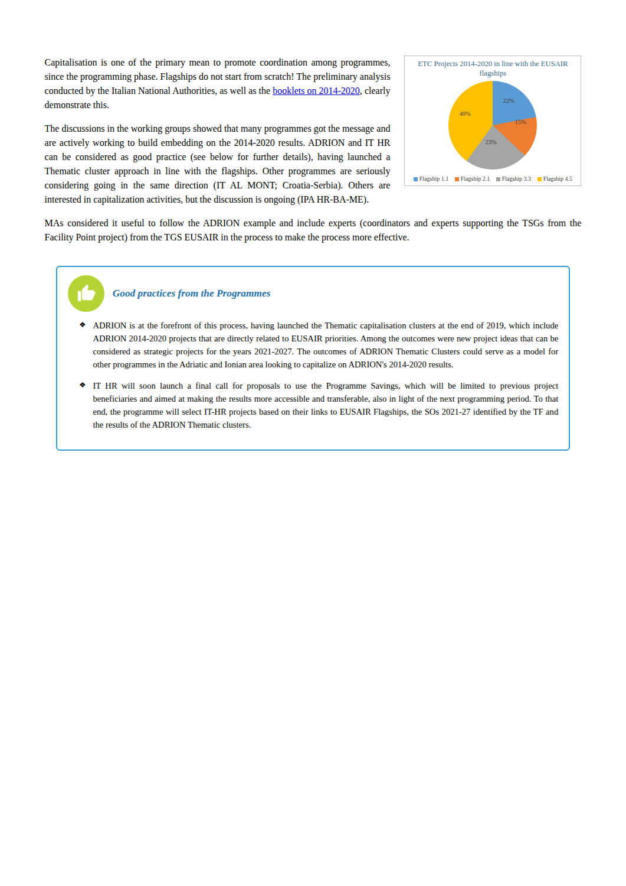ETC Projects 2014-2020 in line with the EUSAIR flagships
22% 15% 23% 40%
Flagship 1.1 Flagship 2.1 Flagship 3.3 Flagship 4.5
Capitalisation is one of the primary mean to promote coordination among programmes, since the programming phase. Flagships do not start from scratch! The preliminary analysis conducted by the Italian National Authorities, as well as the booklets on 2014-2020, clearly demonstrate this.
The discussions in the working groups showed that many programmes got the message and are actively working to build embedding on the 2014-2020 results. ADRION and IT HR can be considered as good practice (see below for further details), having launched a Thematic cluster approach in line with the flagships. Other programmes are seriously considering going in the same direction (IT AL MONT; Croatia-Serbia). Others are interested in capitalization activities, but the discussion is ongoing (IPA HR-BA-ME).
MAs considered it useful to follow the ADRION example and include experts (coordinators and experts supporting the TSGs from the Facility Point project) from the TGS EUSAIR in the process to make the process more effective.
Good practices from the Programmes
ADRION is at the forefront of this process, having launched the Thematic capitalisation clusters at the end of 2019, which include ADRION 2014-2020 projects that are directly related to EUSAIR priorities. Among the outcomes were new project ideas that can be considered as strategic projects for the years 2021-2027. The outcomes of ADRION Thematic Clusters could serve as a model for other programmes in the Adriatic and Ionian area looking to capitalize on ADRION's 2014-2020 results.
IT HR will soon launch a final call for proposals to use the Programme Savings, which will be limited to previous project beneficiaries and aimed at making the results more accessible and transferable, also in light of the next programming period. To that end, the programme will select IT-HR projects based on their links to EUSAIR Flagships, the SOs 2021-27 identified by the TF and the results of the ADRION Thematic clusters.